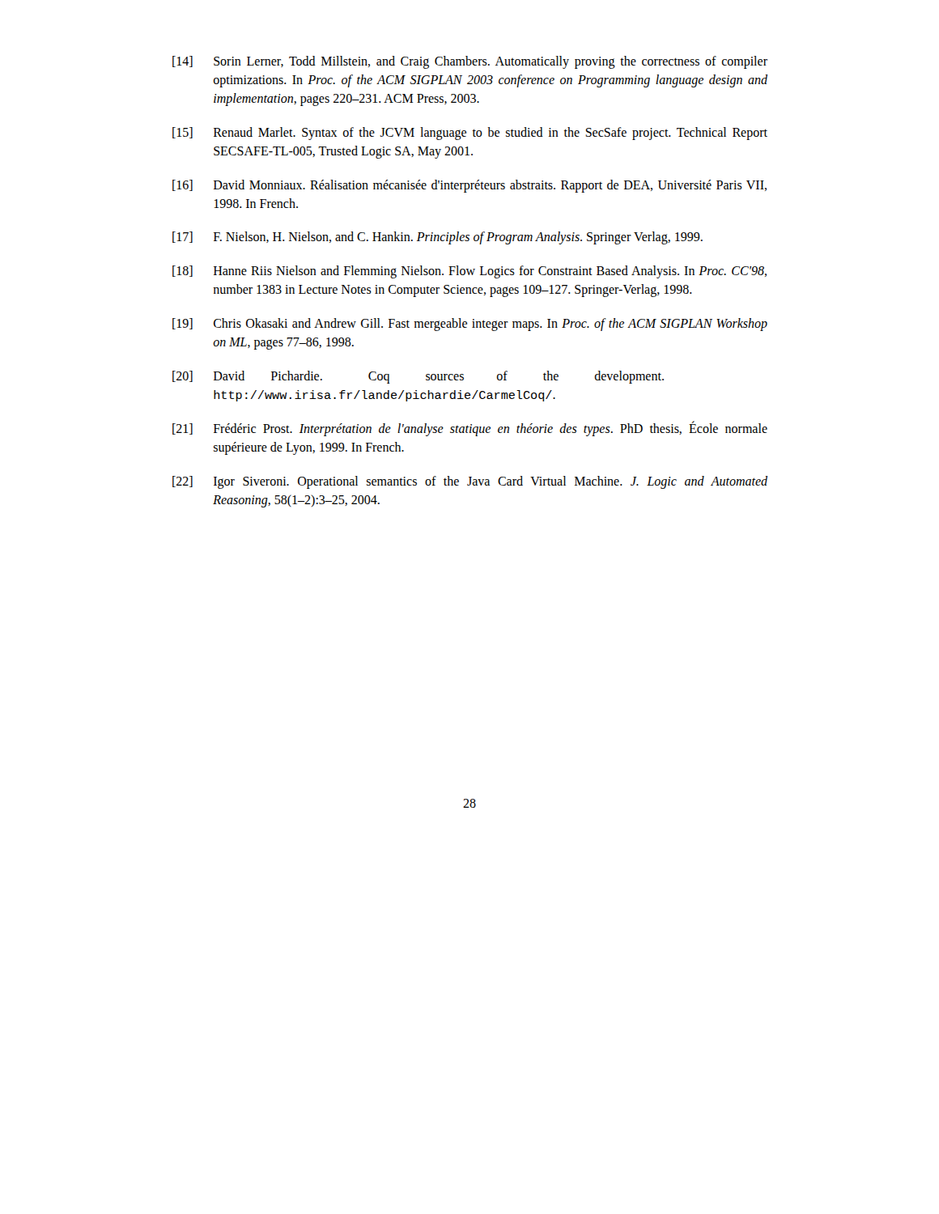[14] Sorin Lerner, Todd Millstein, and Craig Chambers. Automatically proving the correctness of compiler optimizations. In Proc. of the ACM SIGPLAN 2003 conference on Programming language design and implementation, pages 220–231. ACM Press, 2003.
[15] Renaud Marlet. Syntax of the JCVM language to be studied in the SecSafe project. Technical Report SECSAFE-TL-005, Trusted Logic SA, May 2001.
[16] David Monniaux. Réalisation mécanisée d'interpréteurs abstraits. Rapport de DEA, Université Paris VII, 1998. In French.
[17] F. Nielson, H. Nielson, and C. Hankin. Principles of Program Analysis. Springer Verlag, 1999.
[18] Hanne Riis Nielson and Flemming Nielson. Flow Logics for Constraint Based Analysis. In Proc. CC'98, number 1383 in Lecture Notes in Computer Science, pages 109–127. Springer-Verlag, 1998.
[19] Chris Okasaki and Andrew Gill. Fast mergeable integer maps. In Proc. of the ACM SIGPLAN Workshop on ML, pages 77–86, 1998.
[20] David Pichardie. Coq sources of the development.
http://www.irisa.fr/lande/pichardie/CarmelCoq/.
[21] Frédéric Prost. Interprétation de l'analyse statique en théorie des types. PhD thesis, École normale supérieure de Lyon, 1999. In French.
[22] Igor Siveroni. Operational semantics of the Java Card Virtual Machine. J. Logic and Automated Reasoning, 58(1–2):3–25, 2004.
28